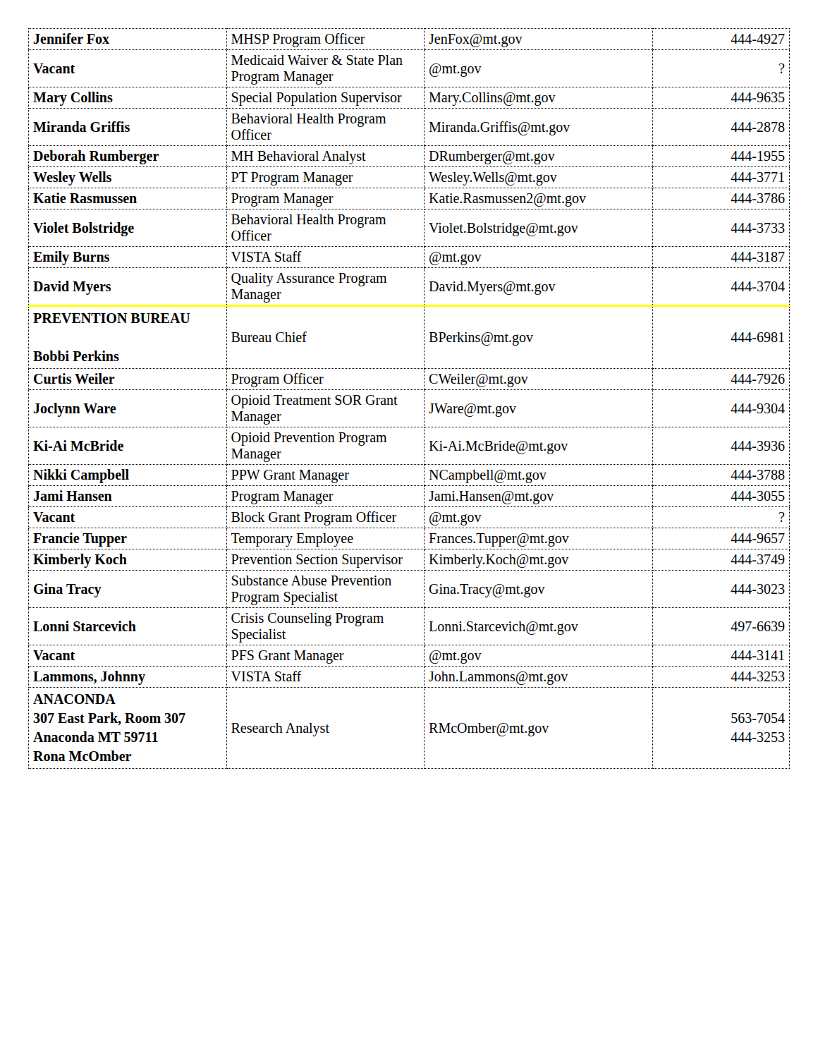| Jennifer Fox | MHSP Program Officer | JenFox@mt.gov | 444-4927 |
| Vacant | Medicaid Waiver & State Plan Program Manager | @mt.gov | ? |
| Mary Collins | Special Population Supervisor | Mary.Collins@mt.gov | 444-9635 |
| Miranda Griffis | Behavioral Health Program Officer | Miranda.Griffis@mt.gov | 444-2878 |
| Deborah Rumberger | MH Behavioral Analyst | DRumberger@mt.gov | 444-1955 |
| Wesley Wells | PT Program Manager | Wesley.Wells@mt.gov | 444-3771 |
| Katie Rasmussen | Program Manager | Katie.Rasmussen2@mt.gov | 444-3786 |
| Violet Bolstridge | Behavioral Health Program Officer | Violet.Bolstridge@mt.gov | 444-3733 |
| Emily Burns | VISTA Staff | @mt.gov | 444-3187 |
| David Myers | Quality Assurance Program Manager | David.Myers@mt.gov | 444-3704 |
| PREVENTION BUREAU Bobbi Perkins | Bureau Chief | BPerkins@mt.gov | 444-6981 |
| Curtis Weiler | Program Officer | CWeiler@mt.gov | 444-7926 |
| Joclynn Ware | Opioid Treatment SOR Grant Manager | JWare@mt.gov | 444-9304 |
| Ki-Ai McBride | Opioid Prevention Program Manager | Ki-Ai.McBride@mt.gov | 444-3936 |
| Nikki Campbell | PPW Grant Manager | NCampbell@mt.gov | 444-3788 |
| Jami Hansen | Program Manager | Jami.Hansen@mt.gov | 444-3055 |
| Vacant | Block Grant Program Officer | @mt.gov | ? |
| Francie Tupper | Temporary Employee | Frances.Tupper@mt.gov | 444-9657 |
| Kimberly Koch | Prevention Section Supervisor | Kimberly.Koch@mt.gov | 444-3749 |
| Gina Tracy | Substance Abuse Prevention Program Specialist | Gina.Tracy@mt.gov | 444-3023 |
| Lonni Starcevich | Crisis Counseling Program Specialist | Lonni.Starcevich@mt.gov | 497-6639 |
| Vacant | PFS Grant Manager | @mt.gov | 444-3141 |
| Lammons, Johnny | VISTA Staff | John.Lammons@mt.gov | 444-3253 |
| ANACONDA 307 East Park, Room 307 Anaconda MT 59711 Rona McOmber | Research Analyst | RMcOmber@mt.gov | 563-7054 444-3253 |